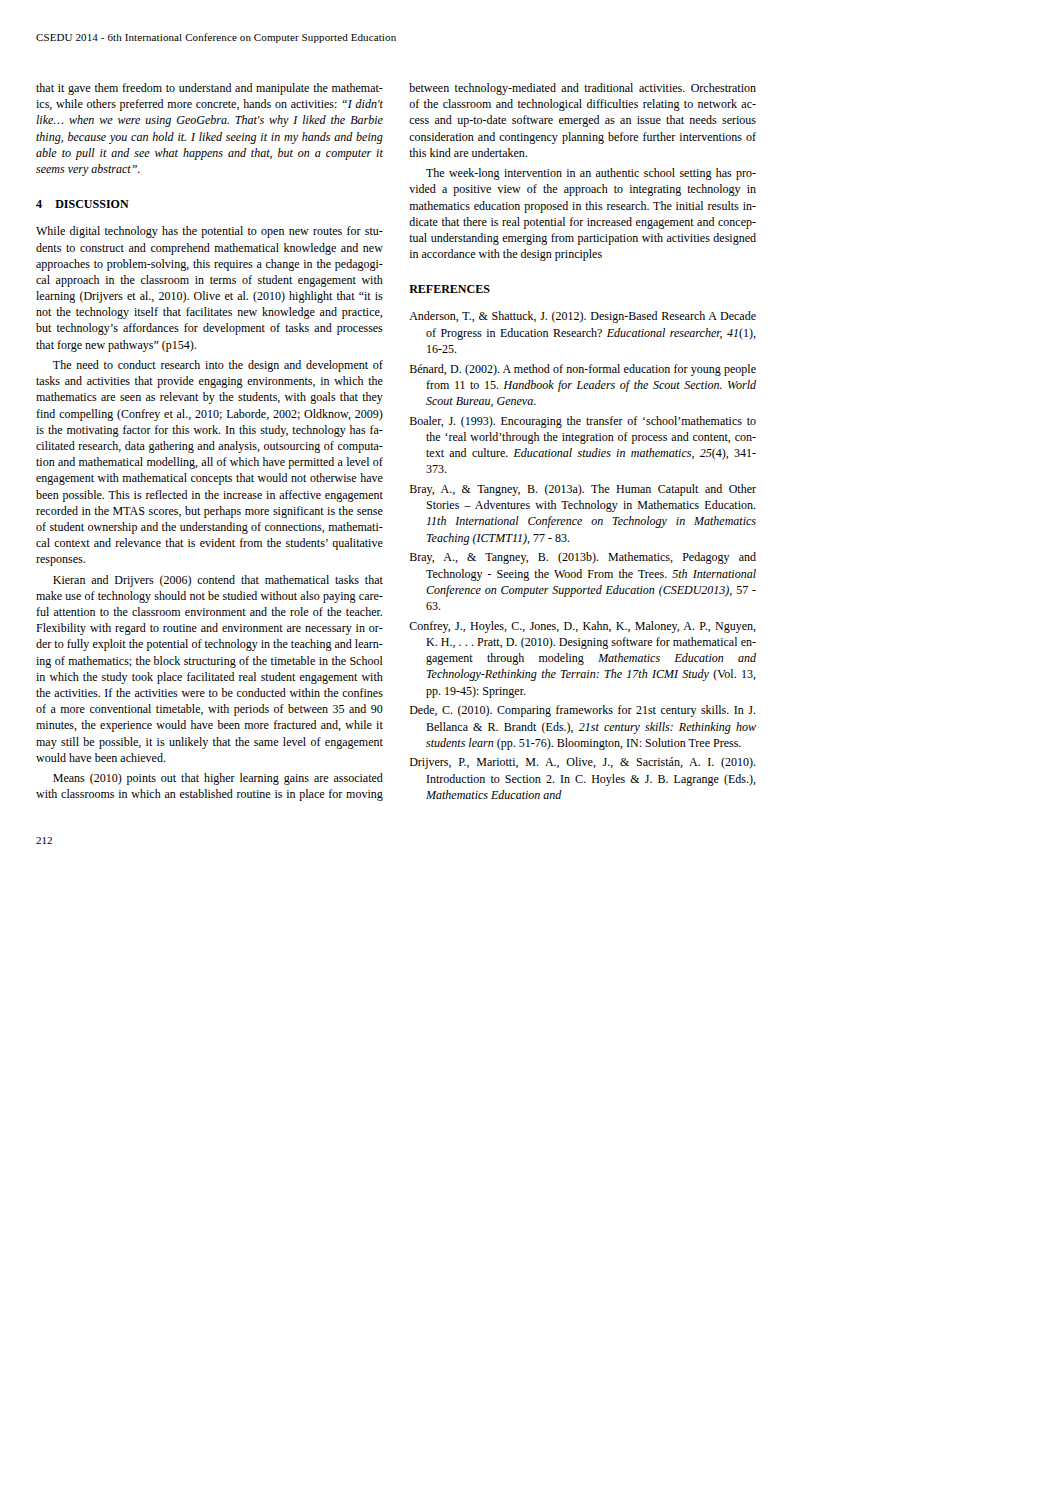CSEDU 2014 - 6th International Conference on Computer Supported Education
that it gave them freedom to understand and manipulate the mathematics, while others preferred more concrete, hands on activities: “I didn't like… when we were using GeoGebra. That's why I liked the Barbie thing, because you can hold it. I liked seeing it in my hands and being able to pull it and see what happens and that, but on a computer it seems very abstract”.
4 DISCUSSION
While digital technology has the potential to open new routes for students to construct and comprehend mathematical knowledge and new approaches to problem-solving, this requires a change in the pedagogical approach in the classroom in terms of student engagement with learning (Drijvers et al., 2010). Olive et al. (2010) highlight that “it is not the technology itself that facilitates new knowledge and practice, but technology’s affordances for development of tasks and processes that forge new pathways” (p154).
The need to conduct research into the design and development of tasks and activities that provide engaging environments, in which the mathematics are seen as relevant by the students, with goals that they find compelling (Confrey et al., 2010; Laborde, 2002; Oldknow, 2009) is the motivating factor for this work. In this study, technology has facilitated research, data gathering and analysis, outsourcing of computation and mathematical modelling, all of which have permitted a level of engagement with mathematical concepts that would not otherwise have been possible. This is reflected in the increase in affective engagement recorded in the MTAS scores, but perhaps more significant is the sense of student ownership and the understanding of connections, mathematical context and relevance that is evident from the students’ qualitative responses.
Kieran and Drijvers (2006) contend that mathematical tasks that make use of technology should not be studied without also paying careful attention to the classroom environment and the role of the teacher. Flexibility with regard to routine and environment are necessary in order to fully exploit the potential of technology in the teaching and learning of mathematics; the block structuring of the timetable in the School in which the study took place facilitated real student engagement with the activities. If the activities were to be conducted within the confines of a more conventional timetable, with periods of between 35 and 90 minutes, the experience would have been more fractured and, while it may still be possible, it is unlikely that the same level of engagement would have been achieved.
Means (2010) points out that higher learning gains are associated with classrooms in which an established routine is in place for moving between technology-mediated and traditional activities. Orchestration of the classroom and technological difficulties relating to network access and up-to-date software emerged as an issue that needs serious consideration and contingency planning before further interventions of this kind are undertaken.
The week-long intervention in an authentic school setting has provided a positive view of the approach to integrating technology in mathematics education proposed in this research. The initial results indicate that there is real potential for increased engagement and conceptual understanding emerging from participation with activities designed in accordance with the design principles
REFERENCES
Anderson, T., & Shattuck, J. (2012). Design-Based Research A Decade of Progress in Education Research? Educational researcher, 41(1), 16-25.
Bénard, D. (2002). A method of non-formal education for young people from 11 to 15. Handbook for Leaders of the Scout Section. World Scout Bureau, Geneva.
Boaler, J. (1993). Encouraging the transfer of ‘school’mathematics to the ‘real world’through the integration of process and content, context and culture. Educational studies in mathematics, 25(4), 341-373.
Bray, A., & Tangney, B. (2013a). The Human Catapult and Other Stories – Adventures with Technology in Mathematics Education. 11th International Conference on Technology in Mathematics Teaching (ICTMT11), 77 - 83.
Bray, A., & Tangney, B. (2013b). Mathematics, Pedagogy and Technology - Seeing the Wood From the Trees. 5th International Conference on Computer Supported Education (CSEDU2013), 57 - 63.
Confrey, J., Hoyles, C., Jones, D., Kahn, K., Maloney, A. P., Nguyen, K. H., . . . Pratt, D. (2010). Designing software for mathematical engagement through modeling Mathematics Education and Technology-Rethinking the Terrain: The 17th ICMI Study (Vol. 13, pp. 19-45): Springer.
Dede, C. (2010). Comparing frameworks for 21st century skills. In J. Bellanca & R. Brandt (Eds.), 21st century skills: Rethinking how students learn (pp. 51-76). Bloomington, IN: Solution Tree Press.
Drijvers, P., Mariotti, M. A., Olive, J., & Sacristán, A. I. (2010). Introduction to Section 2. In C. Hoyles & J. B. Lagrange (Eds.), Mathematics Education and
212